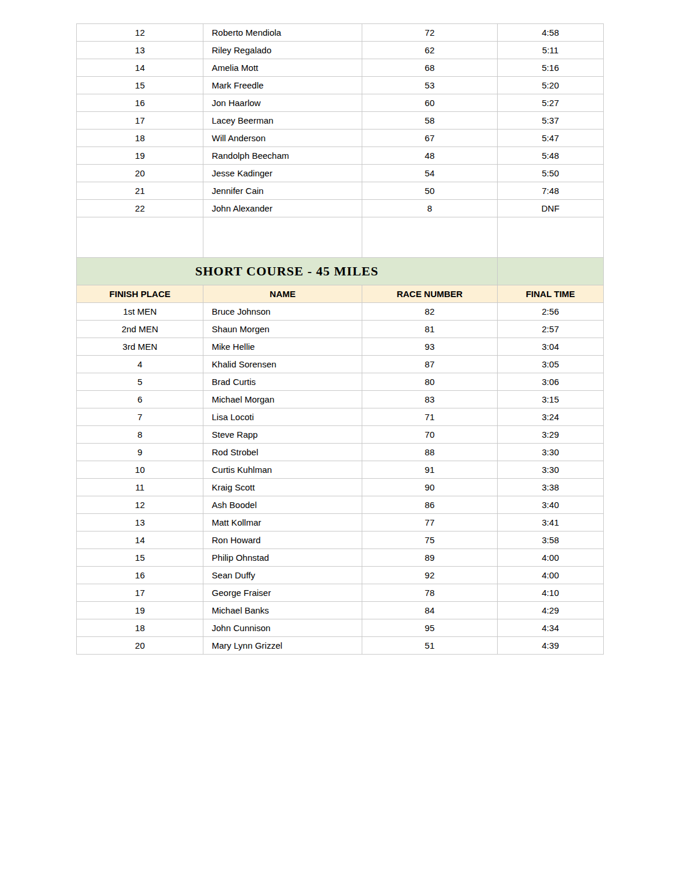| 12 | Roberto Mendiola | 72 | 4:58 |
| 13 | Riley Regalado | 62 | 5:11 |
| 14 | Amelia Mott | 68 | 5:16 |
| 15 | Mark Freedle | 53 | 5:20 |
| 16 | Jon Haarlow | 60 | 5:27 |
| 17 | Lacey Beerman | 58 | 5:37 |
| 18 | Will Anderson | 67 | 5:47 |
| 19 | Randolph Beecham | 48 | 5:48 |
| 20 | Jesse Kadinger | 54 | 5:50 |
| 21 | Jennifer Cain | 50 | 7:48 |
| 22 | John Alexander | 8 | DNF |
| SHORT COURSE - 45 MILES | |
| FINISH PLACE | NAME | RACE NUMBER | FINAL TIME |
| 1st MEN | Bruce Johnson | 82 | 2:56 |
| 2nd MEN | Shaun Morgen | 81 | 2:57 |
| 3rd MEN | Mike Hellie | 93 | 3:04 |
| 4 | Khalid Sorensen | 87 | 3:05 |
| 5 | Brad Curtis | 80 | 3:06 |
| 6 | Michael Morgan | 83 | 3:15 |
| 7 | Lisa Locoti | 71 | 3:24 |
| 8 | Steve Rapp | 70 | 3:29 |
| 9 | Rod Strobel | 88 | 3:30 |
| 10 | Curtis Kuhlman | 91 | 3:30 |
| 11 | Kraig Scott | 90 | 3:38 |
| 12 | Ash Boodel | 86 | 3:40 |
| 13 | Matt Kollmar | 77 | 3:41 |
| 14 | Ron Howard | 75 | 3:58 |
| 15 | Philip Ohnstad | 89 | 4:00 |
| 16 | Sean Duffy | 92 | 4:00 |
| 17 | George Fraiser | 78 | 4:10 |
| 19 | Michael Banks | 84 | 4:29 |
| 18 | John Cunnison | 95 | 4:34 |
| 20 | Mary Lynn Grizzel | 51 | 4:39 |